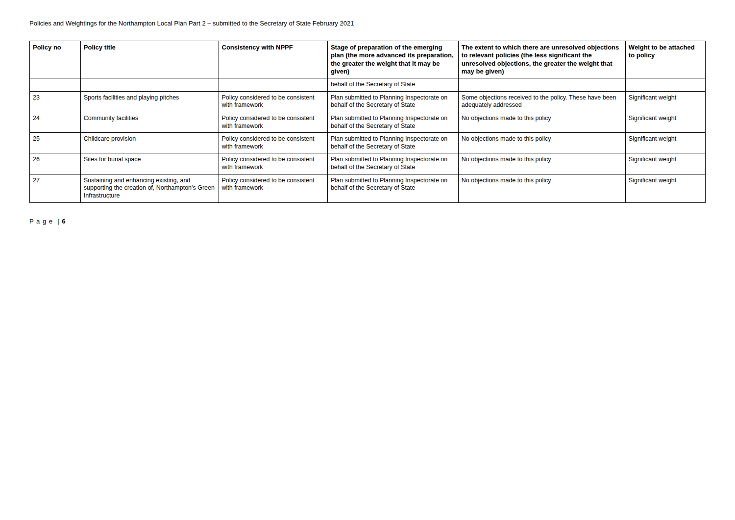Policies and Weightings for the Northampton Local Plan Part 2 – submitted to the Secretary of State February 2021
| Policy no | Policy title | Consistency with NPPF | Stage of preparation of the emerging plan (the more advanced its preparation, the greater the weight that it may be given) | The extent to which there are unresolved objections to relevant policies (the less significant the unresolved objections, the greater the weight that may be given) | Weight to be attached to policy |
| --- | --- | --- | --- | --- | --- |
| | | | behalf of the Secretary of State | | |
| 23 | Sports facilities and playing pitches | Policy considered to be consistent with framework | Plan submitted to Planning Inspectorate on behalf of the Secretary of State | Some objections received to the policy. These have been adequately addressed | Significant weight |
| 24 | Community facilities | Policy considered to be consistent with framework | Plan submitted to Planning Inspectorate on behalf of the Secretary of State | No objections made to this policy | Significant weight |
| 25 | Childcare provision | Policy considered to be consistent with framework | Plan submitted to Planning Inspectorate on behalf of the Secretary of State | No objections made to this policy | Significant weight |
| 26 | Sites for burial space | Policy considered to be consistent with framework | Plan submitted to Planning Inspectorate on behalf of the Secretary of State | No objections made to this policy | Significant weight |
| 27 | Sustaining and enhancing existing, and supporting the creation of, Northampton's Green Infrastructure | Policy considered to be consistent with framework | Plan submitted to Planning Inspectorate on behalf of the Secretary of State | No objections made to this policy | Significant weight |
P a g e | 6